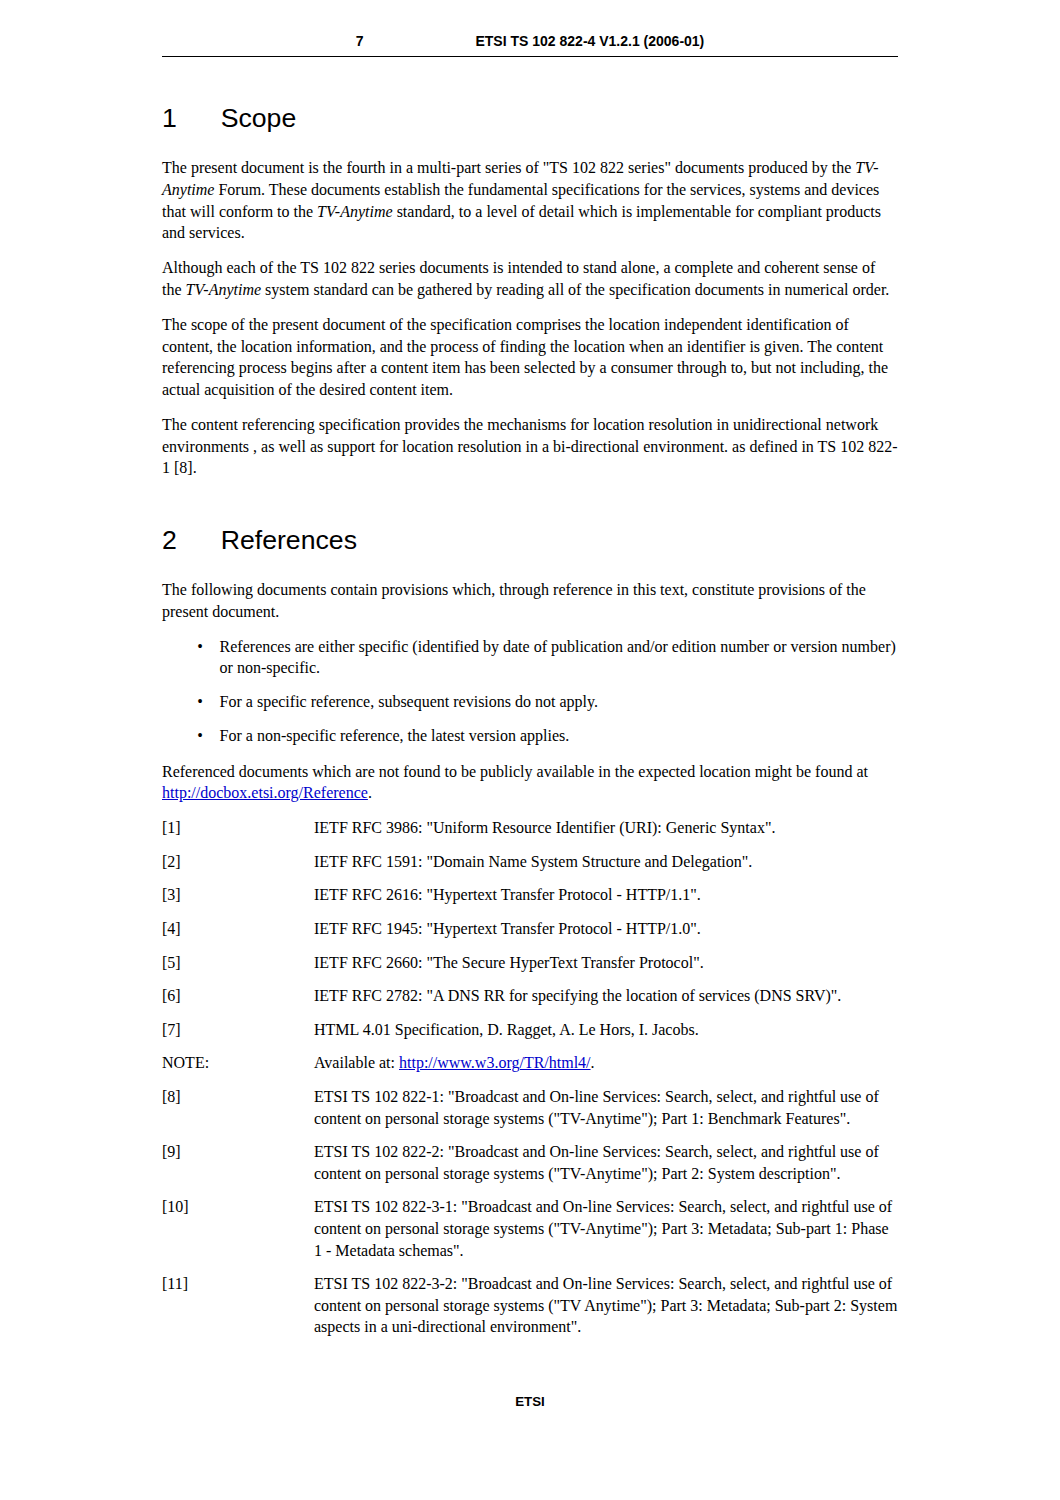7 ETSI TS 102 822-4 V1.2.1 (2006-01)
1 Scope
The present document is the fourth in a multi-part series of "TS 102 822 series" documents produced by the TV-Anytime Forum. These documents establish the fundamental specifications for the services, systems and devices that will conform to the TV-Anytime standard, to a level of detail which is implementable for compliant products and services.
Although each of the TS 102 822 series documents is intended to stand alone, a complete and coherent sense of the TV-Anytime system standard can be gathered by reading all of the specification documents in numerical order.
The scope of the present document of the specification comprises the location independent identification of content, the location information, and the process of finding the location when an identifier is given. The content referencing process begins after a content item has been selected by a consumer through to, but not including, the actual acquisition of the desired content item.
The content referencing specification provides the mechanisms for location resolution in unidirectional network environments , as well as support for location resolution in a bi-directional environment. as defined in TS 102 822-1 [8].
2 References
The following documents contain provisions which, through reference in this text, constitute provisions of the present document.
References are either specific (identified by date of publication and/or edition number or version number) or non-specific.
For a specific reference, subsequent revisions do not apply.
For a non-specific reference, the latest version applies.
Referenced documents which are not found to be publicly available in the expected location might be found at http://docbox.etsi.org/Reference.
| [1] | IETF RFC 3986: "Uniform Resource Identifier (URI): Generic Syntax". |
| [2] | IETF RFC 1591: "Domain Name System Structure and Delegation". |
| [3] | IETF RFC 2616: "Hypertext Transfer Protocol - HTTP/1.1". |
| [4] | IETF RFC 1945: "Hypertext Transfer Protocol - HTTP/1.0". |
| [5] | IETF RFC 2660: "The Secure HyperText Transfer Protocol". |
| [6] | IETF RFC 2782: "A DNS RR for specifying the location of services (DNS SRV)". |
| [7] | HTML 4.01 Specification, D. Ragget, A. Le Hors, I. Jacobs. |
| NOTE: | Available at: http://www.w3.org/TR/html4/ . |
| [8] | ETSI TS 102 822-1: "Broadcast and On-line Services: Search, select, and rightful use of content on personal storage systems ("TV-Anytime"); Part 1: Benchmark Features". |
| [9] | ETSI TS 102 822-2: "Broadcast and On-line Services: Search, select, and rightful use of content on personal storage systems ("TV-Anytime"); Part 2: System description". |
| [10] | ETSI TS 102 822-3-1: "Broadcast and On-line Services: Search, select, and rightful use of content on personal storage systems ("TV-Anytime"); Part 3: Metadata; Sub-part 1: Phase 1 - Metadata schemas". |
| [11] | ETSI TS 102 822-3-2: "Broadcast and On-line Services: Search, select, and rightful use of content on personal storage systems ("TV Anytime"); Part 3: Metadata; Sub-part 2: System aspects in a uni-directional environment". |
ETSI